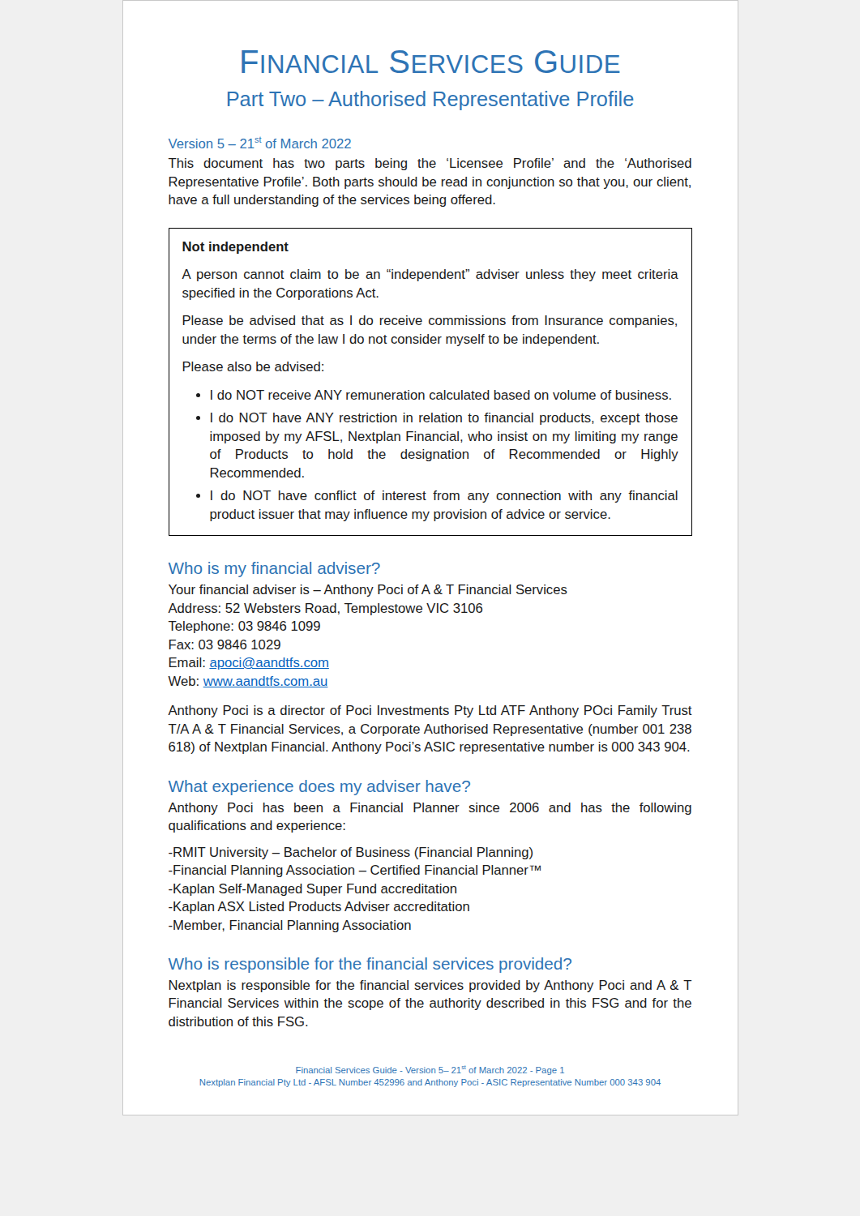FINANCIAL SERVICES GUIDE
Part Two – Authorised Representative Profile
Version 5 – 21st of March 2022
This document has two parts being the ‘Licensee Profile’ and the ‘Authorised Representative Profile’. Both parts should be read in conjunction so that you, our client, have a full understanding of the services being offered.
Not independent
A person cannot claim to be an “independent” adviser unless they meet criteria specified in the Corporations Act.
Please be advised that as I do receive commissions from Insurance companies, under the terms of the law I do not consider myself to be independent.
Please also be advised:
I do NOT receive ANY remuneration calculated based on volume of business.
I do NOT have ANY restriction in relation to financial products, except those imposed by my AFSL, Nextplan Financial, who insist on my limiting my range of Products to hold the designation of Recommended or Highly Recommended.
I do NOT have conflict of interest from any connection with any financial product issuer that may influence my provision of advice or service.
Who is my financial adviser?
Your financial adviser is – Anthony Poci of A & T Financial Services
Address: 52 Websters Road, Templestowe VIC 3106
Telephone: 03 9846 1099
Fax: 03 9846 1029
Email: apoci@aandtfs.com
Web: www.aandtfs.com.au
Anthony Poci is a director of Poci Investments Pty Ltd ATF Anthony POci Family Trust T/A A & T Financial Services, a Corporate Authorised Representative (number 001 238 618) of Nextplan Financial. Anthony Poci’s ASIC representative number is 000 343 904.
What experience does my adviser have?
Anthony Poci has been a Financial Planner since 2006 and has the following qualifications and experience:
-RMIT University – Bachelor of Business (Financial Planning)
-Financial Planning Association – Certified Financial Planner™
-Kaplan Self-Managed Super Fund accreditation
-Kaplan ASX Listed Products Adviser accreditation
-Member, Financial Planning Association
Who is responsible for the financial services provided?
Nextplan is responsible for the financial services provided by Anthony Poci and A & T Financial Services within the scope of the authority described in this FSG and for the distribution of this FSG.
Financial Services Guide - Version 5– 21st of March 2022 - Page 1
Nextplan Financial Pty Ltd - AFSL Number 452996 and Anthony Poci - ASIC Representative Number 000 343 904